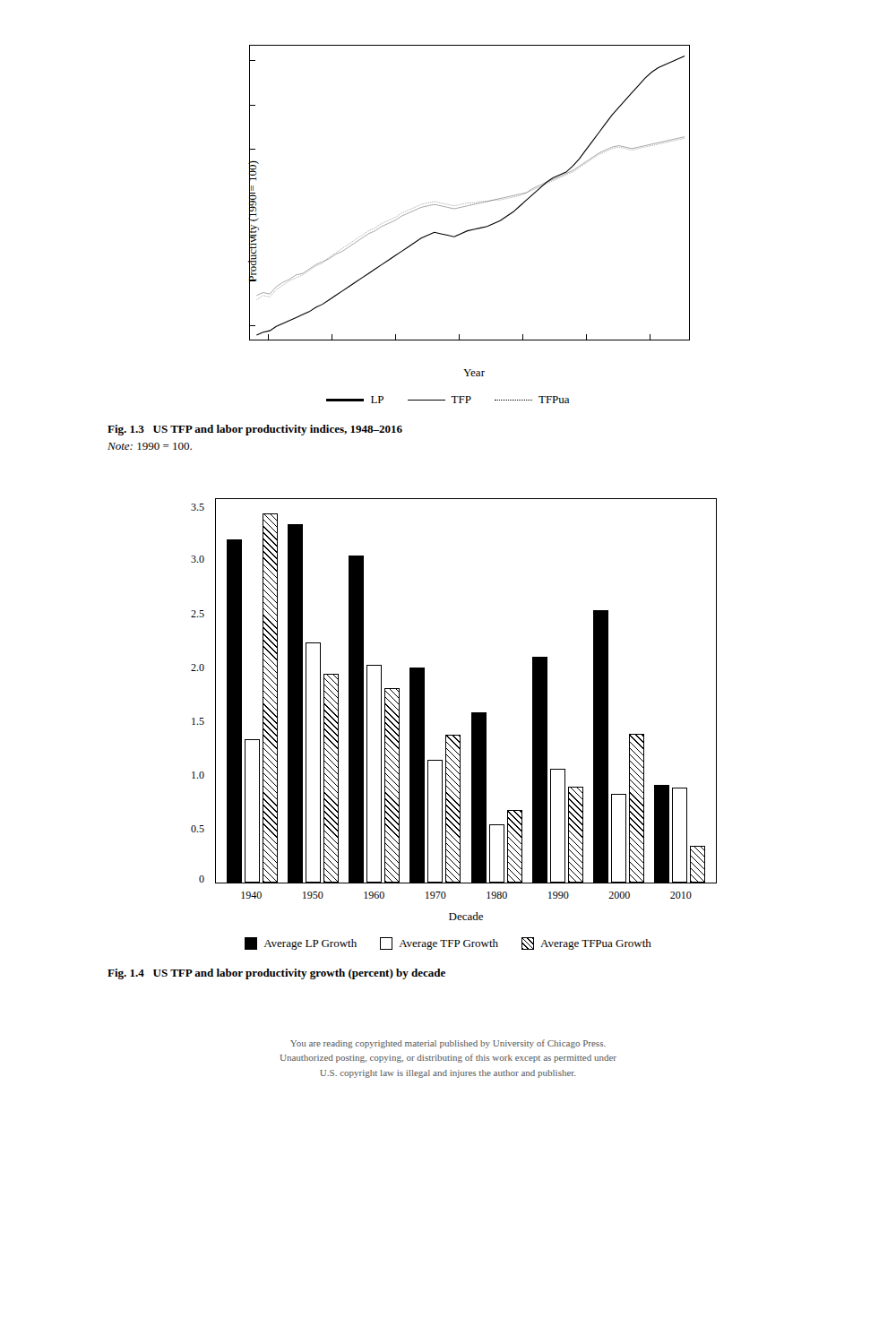Productivity (1990 = 100)
40
60
80
100
120
140
160
1950
1960
1970
1980
1990
2000
2010
Year
LP
TFP
TFPua
Fig. 1.3 US TFP and labor productivity indices, 1948–2016
Note: 1990 = 100.
3.5
3.0
2.5
2.0
1.5
1.0
0.5
0
1940 1950 1960 1970 1980 1990 2000 2010
Decade
Average LP Growth
Average TFP Growth
Average TFPua Growth
Fig. 1.4 US TFP and labor productivity growth (percent) by decade
You are reading copyrighted material published by University of Chicago Press.
Unauthorized posting, copying, or distributing of this work except as permitted under
U.S. copyright law is illegal and injures the author and publisher.